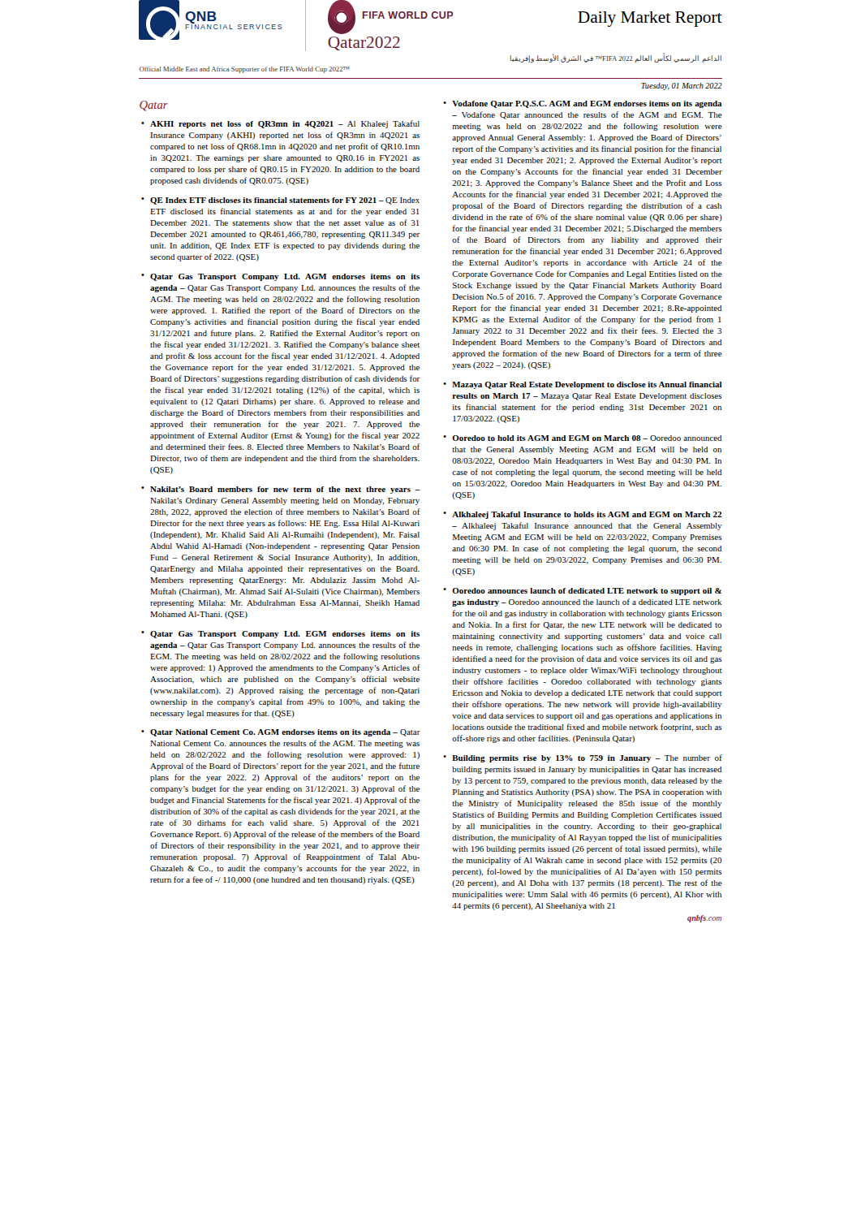QNB
FINANCIAL SERVICES
FIFA WORLD CUP
Qatar2022
Daily Market Report
الداعم الرسمي لكأس العالم FIFA 2022™ في الشرق الأوسط وإفريقيا
Official Middle East and Africa Supporter of the FIFA World Cup 2022™
Tuesday, 01 March 2022
Qatar
AKHI reports net loss of QR3mn in 4Q2021 – Al Khaleej Takaful Insurance Company (AKHI) reported net loss of QR3mn in 4Q2021 as compared to net loss of QR68.1mn in 4Q2020 and net profit of QR10.1mn in 3Q2021. The earnings per share amounted to QR0.16 in FY2021 as compared to loss per share of QR0.15 in FY2020. In addition to the board proposed cash dividends of QR0.075. (QSE)
QE Index ETF discloses its financial statements for FY 2021 – QE Index ETF disclosed its financial statements as at and for the year ended 31 December 2021. The statements show that the net asset value as of 31 December 2021 amounted to QR461,466,780, representing QR11.349 per unit. In addition, QE Index ETF is expected to pay dividends during the second quarter of 2022. (QSE)
Qatar Gas Transport Company Ltd. AGM endorses items on its agenda – Qatar Gas Transport Company Ltd. announces the results of the AGM. The meeting was held on 28/02/2022 and the following resolution were approved. 1. Ratified the report of the Board of Directors on the Company’s activities and financial position during the fiscal year ended 31/12/2021 and future plans. 2. Ratified the External Auditor’s report on the fiscal year ended 31/12/2021. 3. Ratified the Company's balance sheet and profit & loss account for the fiscal year ended 31/12/2021. 4. Adopted the Governance report for the year ended 31/12/2021. 5. Approved the Board of Directors’ suggestions regarding distribution of cash dividends for the fiscal year ended 31/12/2021 totaling (12%) of the capital, which is equivalent to (12 Qatari Dirhams) per share. 6. Approved to release and discharge the Board of Directors members from their responsibilities and approved their remuneration for the year 2021. 7. Approved the appointment of External Auditor (Ernst & Young) for the fiscal year 2022 and determined their fees. 8. Elected three Members to Nakilat’s Board of Director, two of them are independent and the third from the shareholders. (QSE)
Nakilat’s Board members for new term of the next three years – Nakilat’s Ordinary General Assembly meeting held on Monday, February 28th, 2022, approved the election of three members to Nakilat’s Board of Director for the next three years as follows: HE Eng. Essa Hilal Al-Kuwari (Independent), Mr. Khalid Said Ali Al-Rumaihi (Independent), Mr. Faisal Abdul Wahid Al-Hamadi (Non-independent - representing Qatar Pension Fund – General Retirement & Social Insurance Authority), In addition, QatarEnergy and Milaha appointed their representatives on the Board. Members representing QatarEnergy: Mr. Abdulaziz Jassim Mohd Al-Muftah (Chairman), Mr. Ahmad Saif Al-Sulaiti (Vice Chairman), Members representing Milaha: Mr. Abdulrahman Essa Al-Mannai, Sheikh Hamad Mohamed Al-Thani. (QSE)
Qatar Gas Transport Company Ltd. EGM endorses items on its agenda – Qatar Gas Transport Company Ltd. announces the results of the EGM. The meeting was held on 28/02/2022 and the following resolutions were approved: 1) Approved the amendments to the Company’s Articles of Association, which are published on the Company’s official website (www.nakilat.com). 2) Approved raising the percentage of non-Qatari ownership in the company's capital from 49% to 100%, and taking the necessary legal measures for that. (QSE)
Qatar National Cement Co. AGM endorses items on its agenda – Qatar National Cement Co. announces the results of the AGM. The meeting was held on 28/02/2022 and the following resolution were approved: 1) Approval of the Board of Directors’ report for the year 2021, and the future plans for the year 2022. 2) Approval of the auditors’ report on the company’s budget for the year ending on 31/12/2021. 3) Approval of the budget and Financial Statements for the fiscal year 2021. 4) Approval of the distribution of 30% of the capital as cash dividends for the year 2021, at the rate of 30 dirhams for each valid share. 5) Approval of the 2021 Governance Report. 6) Approval of the release of the members of the Board of Directors of their responsibility in the year 2021, and to approve their remuneration proposal. 7) Approval of Reappointment of Talal Abu-Ghazaleh & Co., to audit the company’s accounts for the year 2022, in return for a fee of -/ 110,000 (one hundred and ten thousand) riyals. (QSE)
Vodafone Qatar P.Q.S.C. AGM and EGM endorses items on its agenda – Vodafone Qatar announced the results of the AGM and EGM. The meeting was held on 28/02/2022 and the following resolution were approved Annual General Assembly: 1. Approved the Board of Directors’ report of the Company’s activities and its financial position for the financial year ended 31 December 2021; 2. Approved the External Auditor’s report on the Company’s Accounts for the financial year ended 31 December 2021; 3. Approved the Company’s Balance Sheet and the Profit and Loss Accounts for the financial year ended 31 December 2021; 4.Approved the proposal of the Board of Directors regarding the distribution of a cash dividend in the rate of 6% of the share nominal value (QR 0.06 per share) for the financial year ended 31 December 2021; 5.Discharged the members of the Board of Directors from any liability and approved their remuneration for the financial year ended 31 December 2021; 6.Approved the External Auditor’s reports in accordance with Article 24 of the Corporate Governance Code for Companies and Legal Entities listed on the Stock Exchange issued by the Qatar Financial Markets Authority Board Decision No.5 of 2016. 7. Approved the Company’s Corporate Governance Report for the financial year ended 31 December 2021; 8.Re-appointed KPMG as the External Auditor of the Company for the period from 1 January 2022 to 31 December 2022 and fix their fees. 9. Elected the 3 Independent Board Members to the Company’s Board of Directors and approved the formation of the new Board of Directors for a term of three years (2022 – 2024). (QSE)
Mazaya Qatar Real Estate Development to disclose its Annual financial results on March 17 – Mazaya Qatar Real Estate Development discloses its financial statement for the period ending 31st December 2021 on 17/03/2022. (QSE)
Ooredoo to hold its AGM and EGM on March 08 – Ooredoo announced that the General Assembly Meeting AGM and EGM will be held on 08/03/2022, Ooredoo Main Headquarters in West Bay and 04:30 PM. In case of not completing the legal quorum, the second meeting will be held on 15/03/2022, Ooredoo Main Headquarters in West Bay and 04:30 PM. (QSE)
Alkhaleej Takaful Insurance to holds its AGM and EGM on March 22 – Alkhaleej Takaful Insurance announced that the General Assembly Meeting AGM and EGM will be held on 22/03/2022, Company Premises and 06:30 PM. In case of not completing the legal quorum, the second meeting will be held on 29/03/2022, Company Premises and 06:30 PM. (QSE)
Ooredoo announces launch of dedicated LTE network to support oil & gas industry – Ooredoo announced the launch of a dedicated LTE network for the oil and gas industry in collaboration with technology giants Ericsson and Nokia. In a first for Qatar, the new LTE network will be dedicated to maintaining connectivity and supporting customers’ data and voice call needs in remote, challenging locations such as offshore facilities. Having identified a need for the provision of data and voice services its oil and gas industry customers - to replace older Wimax/WiFi technology throughout their offshore facilities - Ooredoo collaborated with technology giants Ericsson and Nokia to develop a dedicated LTE network that could support their offshore operations. The new network will provide high-availability voice and data services to support oil and gas operations and applications in locations outside the traditional fixed and mobile network footprint, such as off-shore rigs and other facilities. (Peninsula Qatar)
Building permits rise by 13% to 759 in January – The number of building permits issued in January by municipalities in Qatar has increased by 13 percent to 759, compared to the previous month, data released by the Planning and Statistics Authority (PSA) show. The PSA in cooperation with the Ministry of Municipality released the 85th issue of the monthly Statistics of Building Permits and Building Completion Certificates issued by all municipalities in the country. According to their geo-graphical distribution, the municipality of Al Rayyan topped the list of municipalities with 196 building permits issued (26 percent of total issued permits), while the municipality of Al Wakrah came in second place with 152 permits (20 percent), fol-lowed by the municipalities of Al Da’ayen with 150 permits (20 percent), and Al Doha with 137 permits (18 percent). The rest of the municipalities were: Umm Salal with 46 permits (6 percent), Al Khor with 44 permits (6 percent), Al Sheehaniya with 21
qnbfs.com